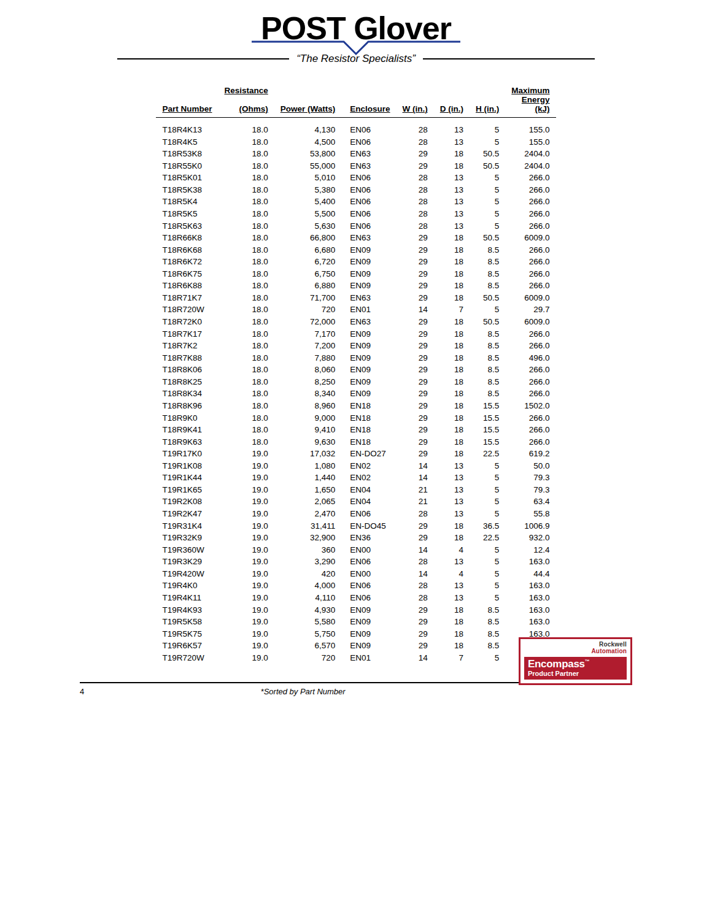POST Glover
“The Resistor Specialists”
| | Resistance | | | | | | Maximum |
| --- | --- | --- | --- | --- | --- | --- | --- |
| | | | | | | | Energy |
| Part Number | (Ohms) | Power (Watts) | Enclosure | W (in.) | D (in.) | H (in.) | (kJ) |
| T18R4K13 | 18.0 | 4,130 | EN06 | 28 | 13 | 5 | 155.0 |
| T18R4K5 | 18.0 | 4,500 | EN06 | 28 | 13 | 5 | 155.0 |
| T18R53K8 | 18.0 | 53,800 | EN63 | 29 | 18 | 50.5 | 2404.0 |
| T18R55K0 | 18.0 | 55,000 | EN63 | 29 | 18 | 50.5 | 2404.0 |
| T18R5K01 | 18.0 | 5,010 | EN06 | 28 | 13 | 5 | 266.0 |
| T18R5K38 | 18.0 | 5,380 | EN06 | 28 | 13 | 5 | 266.0 |
| T18R5K4 | 18.0 | 5,400 | EN06 | 28 | 13 | 5 | 266.0 |
| T18R5K5 | 18.0 | 5,500 | EN06 | 28 | 13 | 5 | 266.0 |
| T18R5K63 | 18.0 | 5,630 | EN06 | 28 | 13 | 5 | 266.0 |
| T18R66K8 | 18.0 | 66,800 | EN63 | 29 | 18 | 50.5 | 6009.0 |
| T18R6K68 | 18.0 | 6,680 | EN09 | 29 | 18 | 8.5 | 266.0 |
| T18R6K72 | 18.0 | 6,720 | EN09 | 29 | 18 | 8.5 | 266.0 |
| T18R6K75 | 18.0 | 6,750 | EN09 | 29 | 18 | 8.5 | 266.0 |
| T18R6K88 | 18.0 | 6,880 | EN09 | 29 | 18 | 8.5 | 266.0 |
| T18R71K7 | 18.0 | 71,700 | EN63 | 29 | 18 | 50.5 | 6009.0 |
| T18R720W | 18.0 | 720 | EN01 | 14 | 7 | 5 | 29.7 |
| T18R72K0 | 18.0 | 72,000 | EN63 | 29 | 18 | 50.5 | 6009.0 |
| T18R7K17 | 18.0 | 7,170 | EN09 | 29 | 18 | 8.5 | 266.0 |
| T18R7K2 | 18.0 | 7,200 | EN09 | 29 | 18 | 8.5 | 266.0 |
| T18R7K88 | 18.0 | 7,880 | EN09 | 29 | 18 | 8.5 | 496.0 |
| T18R8K06 | 18.0 | 8,060 | EN09 | 29 | 18 | 8.5 | 266.0 |
| T18R8K25 | 18.0 | 8,250 | EN09 | 29 | 18 | 8.5 | 266.0 |
| T18R8K34 | 18.0 | 8,340 | EN09 | 29 | 18 | 8.5 | 266.0 |
| T18R8K96 | 18.0 | 8,960 | EN18 | 29 | 18 | 15.5 | 1502.0 |
| T18R9K0 | 18.0 | 9,000 | EN18 | 29 | 18 | 15.5 | 266.0 |
| T18R9K41 | 18.0 | 9,410 | EN18 | 29 | 18 | 15.5 | 266.0 |
| T18R9K63 | 18.0 | 9,630 | EN18 | 29 | 18 | 15.5 | 266.0 |
| T19R17K0 | 19.0 | 17,032 | EN-DO27 | 29 | 18 | 22.5 | 619.2 |
| T19R1K08 | 19.0 | 1,080 | EN02 | 14 | 13 | 5 | 50.0 |
| T19R1K44 | 19.0 | 1,440 | EN02 | 14 | 13 | 5 | 79.3 |
| T19R1K65 | 19.0 | 1,650 | EN04 | 21 | 13 | 5 | 79.3 |
| T19R2K08 | 19.0 | 2,065 | EN04 | 21 | 13 | 5 | 63.4 |
| T19R2K47 | 19.0 | 2,470 | EN06 | 28 | 13 | 5 | 55.8 |
| T19R31K4 | 19.0 | 31,411 | EN-DO45 | 29 | 18 | 36.5 | 1006.9 |
| T19R32K9 | 19.0 | 32,900 | EN36 | 29 | 18 | 22.5 | 932.0 |
| T19R360W | 19.0 | 360 | EN00 | 14 | 4 | 5 | 12.4 |
| T19R3K29 | 19.0 | 3,290 | EN06 | 28 | 13 | 5 | 163.0 |
| T19R420W | 19.0 | 420 | EN00 | 14 | 4 | 5 | 44.4 |
| T19R4K0 | 19.0 | 4,000 | EN06 | 28 | 13 | 5 | 163.0 |
| T19R4K11 | 19.0 | 4,110 | EN06 | 28 | 13 | 5 | 163.0 |
| T19R4K93 | 19.0 | 4,930 | EN09 | 29 | 18 | 8.5 | 163.0 |
| T19R5K58 | 19.0 | 5,580 | EN09 | 29 | 18 | 8.5 | 163.0 |
| T19R5K75 | 19.0 | 5,750 | EN09 | 29 | 18 | 8.5 | 163.0 |
| T19R6K57 | 19.0 | 6,570 | EN09 | 29 | 18 | 8.5 | 282.0 |
| T19R720W | 19.0 | 720 | EN01 | 14 | 7 | 5 | 31.3 |
Rockwell
Automation
Encompass™
Product Partner
4
*Sorted by Part Number